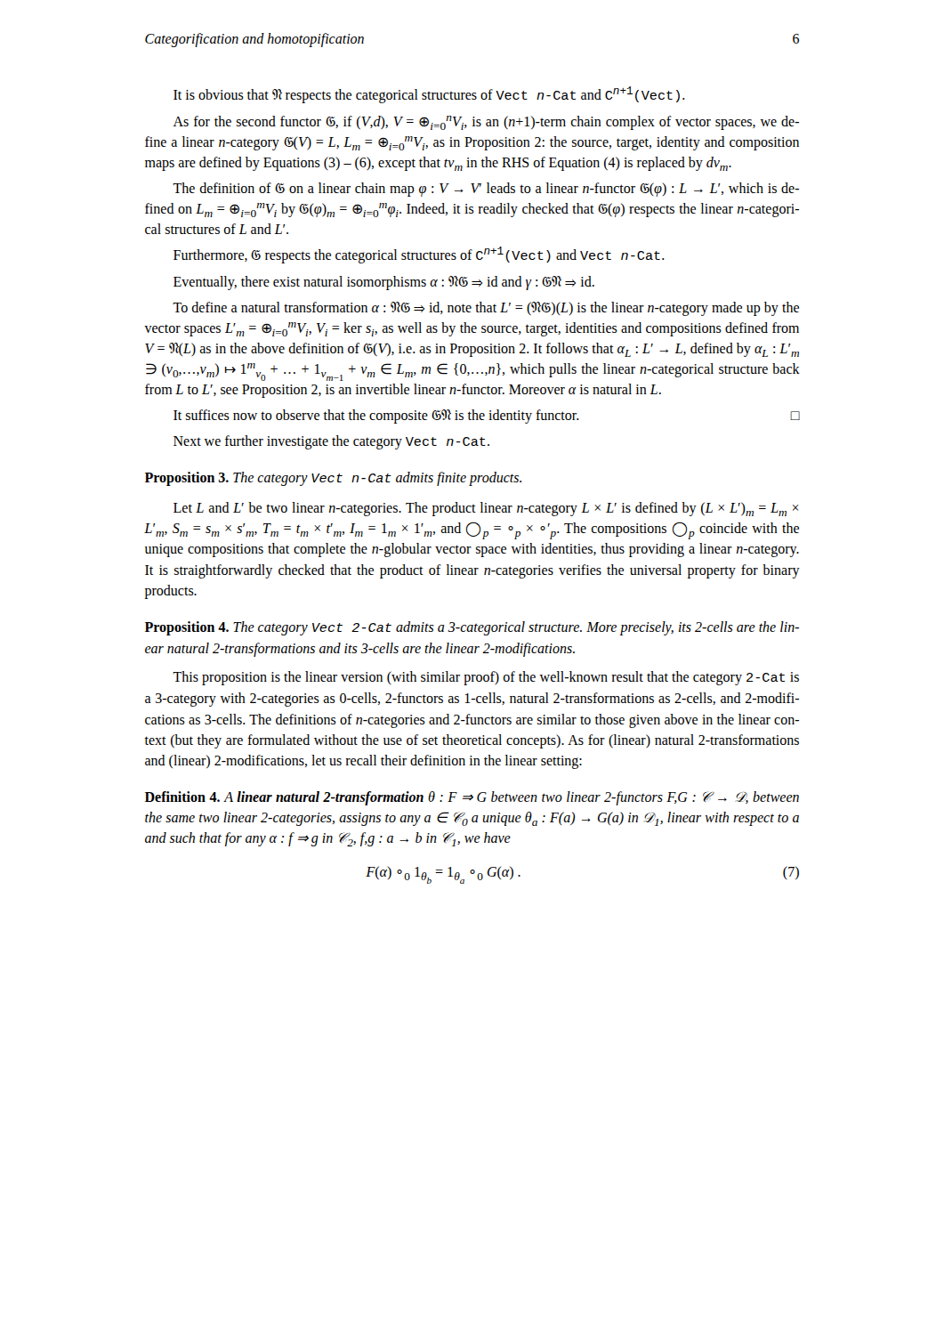Categorification and homotopification 6
It is obvious that 𝔑 respects the categorical structures of Vect n-Cat and Cn+1(Vect).
As for the second functor 𝔊, if (V,d), V = ⊕i=0nVi, is an (n+1)-term chain complex of vector spaces, we define a linear n-category 𝔊(V) = L, Lm = ⊕i=0mVi, as in Proposition 2: the source, target, identity and composition maps are defined by Equations (3) – (6), except that tvm in the RHS of Equation (4) is replaced by dvm.
The definition of 𝔊 on a linear chain map φ : V → V′ leads to a linear n-functor 𝔊(φ) : L → L′, which is defined on Lm = ⊕i=0mVi by 𝔊(φ)m = ⊕i=0mφi. Indeed, it is readily checked that 𝔊(φ) respects the linear n-categorical structures of L and L′.
Furthermore, 𝔊 respects the categorical structures of Cn+1(Vect) and Vect n-Cat.
Eventually, there exist natural isomorphisms α : 𝔑𝔊 ⇒ id and γ : 𝔊𝔑 ⇒ id.
To define a natural transformation α : 𝔑𝔊 ⇒ id, note that L′ = (𝔑𝔊)(L) is the linear n-category made up by the vector spaces L′m = ⊕i=0mVi, Vi = ker si, as well as by the source, target, identities and compositions defined from V = 𝔑(L) as in the above definition of 𝔊(V), i.e. as in Proposition 2. It follows that αL : L′ → L, defined by αL : L′m ∋ (v0,…,vm) ↦ 1mv0 + … + 1vm−1 + vm ∈ Lm, m ∈ {0,…,n}, which pulls the linear n-categorical structure back from L to L′, see Proposition 2, is an invertible linear n-functor. Moreover α is natural in L.
It suffices now to observe that the composite 𝔊𝔑 is the identity functor. □
Next we further investigate the category Vect n-Cat.
Proposition 3. The category Vect n-Cat admits finite products.
Let L and L′ be two linear n-categories. The product linear n-category L × L′ is defined by (L × L′)m = Lm × L′m, Sm = sm × s′m, Tm = tm × t′m, Im = 1m × 1′m, and ◯p = ∘p × ∘′p. The compositions ◯p coincide with the unique compositions that complete the n-globular vector space with identities, thus providing a linear n-category. It is straightforwardly checked that the product of linear n-categories verifies the universal property for binary products.
Proposition 4. The category Vect 2-Cat admits a 3-categorical structure. More precisely, its 2-cells are the linear natural 2-transformations and its 3-cells are the linear 2-modifications.
This proposition is the linear version (with similar proof) of the well-known result that the category 2-Cat is a 3-category with 2-categories as 0-cells, 2-functors as 1-cells, natural 2-transformations as 2-cells, and 2-modifications as 3-cells. The definitions of n-categories and 2-functors are similar to those given above in the linear context (but they are formulated without the use of set theoretical concepts). As for (linear) natural 2-transformations and (linear) 2-modifications, let us recall their definition in the linear setting:
Definition 4. A linear natural 2-transformation θ : F ⇒ G between two linear 2-functors F,G : 𝒞 → 𝒟, between the same two linear 2-categories, assigns to any a ∈ 𝒞0 a unique θa : F(a) → G(a) in 𝒟1, linear with respect to a and such that for any α : f ⇒ g in 𝒞2, f,g : a → b in 𝒞1, we have
F(α) ∘0 1θb = 1θa ∘0 G(α) . (7)